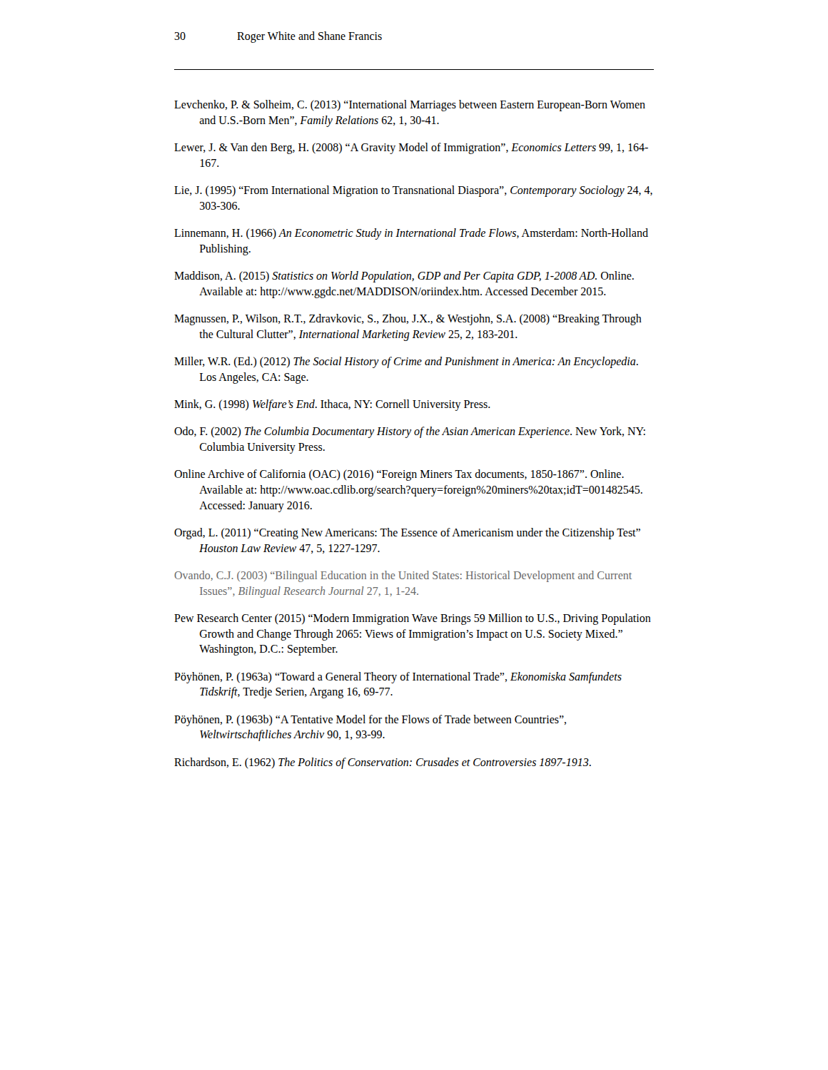30 Roger White and Shane Francis
Levchenko, P. & Solheim, C. (2013) “International Marriages between Eastern European-Born Women and U.S.-Born Men”, Family Relations 62, 1, 30-41.
Lewer, J. & Van den Berg, H. (2008) “A Gravity Model of Immigration”, Economics Letters 99, 1, 164-167.
Lie, J. (1995) “From International Migration to Transnational Diaspora”, Contemporary Sociology 24, 4, 303-306.
Linnemann, H. (1966) An Econometric Study in International Trade Flows, Amsterdam: North-Holland Publishing.
Maddison, A. (2015) Statistics on World Population, GDP and Per Capita GDP, 1-2008 AD. Online. Available at: http://www.ggdc.net/MADDISON/oriindex.htm. Accessed December 2015.
Magnussen, P., Wilson, R.T., Zdravkovic, S., Zhou, J.X., & Westjohn, S.A. (2008) “Breaking Through the Cultural Clutter”, International Marketing Review 25, 2, 183-201.
Miller, W.R. (Ed.) (2012) The Social History of Crime and Punishment in America: An Encyclopedia. Los Angeles, CA: Sage.
Mink, G. (1998) Welfare’s End. Ithaca, NY: Cornell University Press.
Odo, F. (2002) The Columbia Documentary History of the Asian American Experience. New York, NY: Columbia University Press.
Online Archive of California (OAC) (2016) “Foreign Miners Tax documents, 1850-1867”. Online. Available at: http://www.oac.cdlib.org/search?query=foreign%20miners%20tax;idT=001482545. Accessed: January 2016.
Orgad, L. (2011) “Creating New Americans: The Essence of Americanism under the Citizenship Test” Houston Law Review 47, 5, 1227-1297.
Ovando, C.J. (2003) “Bilingual Education in the United States: Historical Development and Current Issues”, Bilingual Research Journal 27, 1, 1-24.
Pew Research Center (2015) “Modern Immigration Wave Brings 59 Million to U.S., Driving Population Growth and Change Through 2065: Views of Immigration’s Impact on U.S. Society Mixed.” Washington, D.C.: September.
Pöyhönen, P. (1963a) “Toward a General Theory of International Trade”, Ekonomiska Samfundets Tidskrift, Tredje Serien, Argang 16, 69-77.
Pöyhönen, P. (1963b) “A Tentative Model for the Flows of Trade between Countries”, Weltwirtschaftliches Archiv 90, 1, 93-99.
Richardson, E. (1962) The Politics of Conservation: Crusades et Controversies 1897-1913.